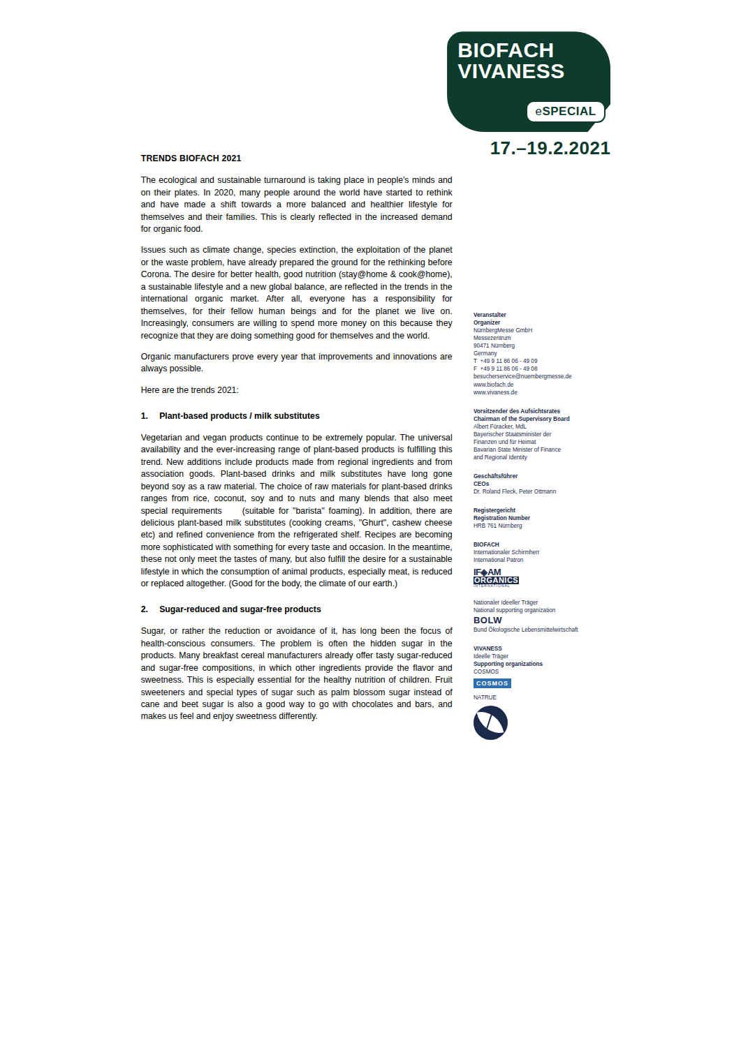BIOFACH VIVANESS
e SPECIAL
17.–19.2.2021
TRENDS BIOFACH 2021
The ecological and sustainable turnaround is taking place in people's minds and on their plates. In 2020, many people around the world have started to rethink and have made a shift towards a more balanced and healthier lifestyle for themselves and their families. This is clearly reflected in the increased demand for organic food.
Issues such as climate change, species extinction, the exploitation of the planet or the waste problem, have already prepared the ground for the rethinking before Corona. The desire for better health, good nutrition (stay@home & cook@home), a sustainable lifestyle and a new global balance, are reflected in the trends in the international organic market. After all, everyone has a responsibility for themselves, for their fellow human beings and for the planet we live on. Increasingly, consumers are willing to spend more money on this because they recognize that they are doing something good for themselves and the world.
Organic manufacturers prove every year that improvements and innovations are always possible.
Here are the trends 2021:
1. Plant-based products / milk substitutes
Vegetarian and vegan products continue to be extremely popular. The universal availability and the ever-increasing range of plant-based products is fulfilling this trend. New additions include products made from regional ingredients and from association goods. Plant-based drinks and milk substitutes have long gone beyond soy as a raw material. The choice of raw materials for plant-based drinks ranges from rice, coconut, soy and to nuts and many blends that also meet special requirements (suitable for "barista" foaming). In addition, there are delicious plant-based milk substitutes (cooking creams, "Ghurt", cashew cheese etc) and refined convenience from the refrigerated shelf. Recipes are becoming more sophisticated with something for every taste and occasion. In the meantime, these not only meet the tastes of many, but also fulfill the desire for a sustainable lifestyle in which the consumption of animal products, especially meat, is reduced or replaced altogether. (Good for the body, the climate of our earth.)
2. Sugar-reduced and sugar-free products
Sugar, or rather the reduction or avoidance of it, has long been the focus of health-conscious consumers. The problem is often the hidden sugar in the products. Many breakfast cereal manufacturers already offer tasty sugar-reduced and sugar-free compositions, in which other ingredients provide the flavor and sweetness. This is especially essential for the healthy nutrition of children. Fruit sweeteners and special types of sugar such as palm blossom sugar instead of cane and beet sugar is also a good way to go with chocolates and bars, and makes us feel and enjoy sweetness differently.
Veranstalter
Organizer
NürnbergMesse GmbH
Messezentrum
90471 Nürnberg
Germany
T +49 9 11 86 06 - 49 09
F +49 9 11 86 06 - 49 08
besucherservice@nuernbergmesse.de
www.biofach.de
www.vivaness.de
Vorsitzender des Aufsichtsrates
Chairman of the Supervisory Board
Albert Füracker, MdL
Bayerischer Staatsminister der
Finanzen und für Heimat
Bavarian State Minister of Finance
and Regional Identity
Geschäftsführer
CEOs
Dr. Roland Fleck, Peter Ottmann
Registergericht
Registration Number
HRB 761 Nürnberg
BIOFACH
Internationaler Schirmherr
International Patron
IF◈AM
ORGANICS
INTERNATIONAL
Nationaler Ideeller Träger
National supporting organization
BOLW
Bund Ökologische Lebensmittelwirtschaft
VIVANESS
Ideelle Träger
Supporting organizations
COSMOS
COSMOS
NATRUE